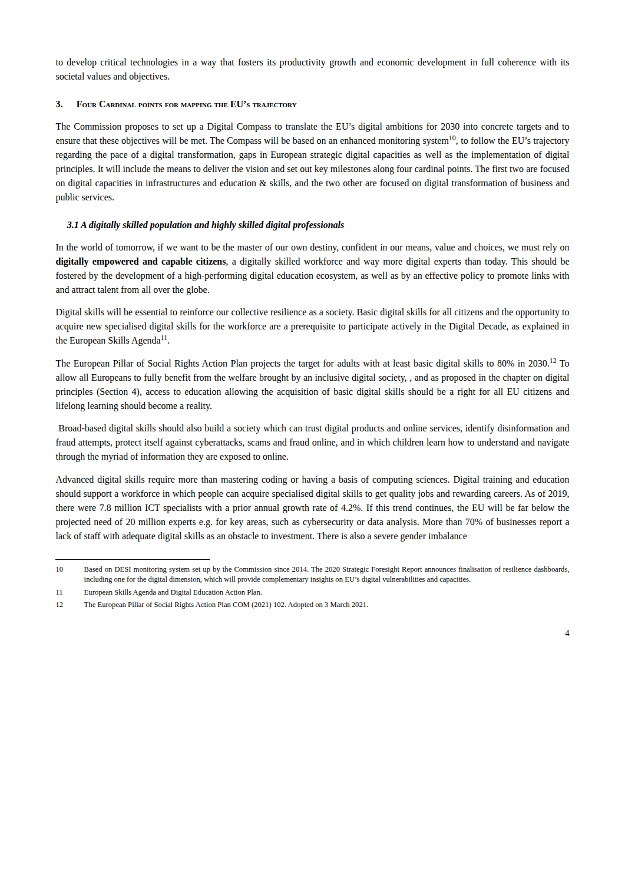to develop critical technologies in a way that fosters its productivity growth and economic development in full coherence with its societal values and objectives.
3. Four Cardinal points for mapping the EU’s trajectory
The Commission proposes to set up a Digital Compass to translate the EU’s digital ambitions for 2030 into concrete targets and to ensure that these objectives will be met. The Compass will be based on an enhanced monitoring system10, to follow the EU’s trajectory regarding the pace of a digital transformation, gaps in European strategic digital capacities as well as the implementation of digital principles. It will include the means to deliver the vision and set out key milestones along four cardinal points. The first two are focused on digital capacities in infrastructures and education & skills, and the two other are focused on digital transformation of business and public services.
3.1 A digitally skilled population and highly skilled digital professionals
In the world of tomorrow, if we want to be the master of our own destiny, confident in our means, value and choices, we must rely on digitally empowered and capable citizens, a digitally skilled workforce and way more digital experts than today. This should be fostered by the development of a high-performing digital education ecosystem, as well as by an effective policy to promote links with and attract talent from all over the globe.
Digital skills will be essential to reinforce our collective resilience as a society. Basic digital skills for all citizens and the opportunity to acquire new specialised digital skills for the workforce are a prerequisite to participate actively in the Digital Decade, as explained in the European Skills Agenda11.
The European Pillar of Social Rights Action Plan projects the target for adults with at least basic digital skills to 80% in 2030.12 To allow all Europeans to fully benefit from the welfare brought by an inclusive digital society, , and as proposed in the chapter on digital principles (Section 4), access to education allowing the acquisition of basic digital skills should be a right for all EU citizens and lifelong learning should become a reality.
Broad-based digital skills should also build a society which can trust digital products and online services, identify disinformation and fraud attempts, protect itself against cyberattacks, scams and fraud online, and in which children learn how to understand and navigate through the myriad of information they are exposed to online.
Advanced digital skills require more than mastering coding or having a basis of computing sciences. Digital training and education should support a workforce in which people can acquire specialised digital skills to get quality jobs and rewarding careers. As of 2019, there were 7.8 million ICT specialists with a prior annual growth rate of 4.2%. If this trend continues, the EU will be far below the projected need of 20 million experts e.g. for key areas, such as cybersecurity or data analysis. More than 70% of businesses report a lack of staff with adequate digital skills as an obstacle to investment. There is also a severe gender imbalance
| 10 | Based on DESI monitoring system set up by the Commission since 2014. The 2020 Strategic Foresight Report announces finalisation of resilience dashboards, including one for the digital dimension, which will provide complementary insights on EU’s digital vulnerabilities and capacities. |
| 11 | European Skills Agenda and Digital Education Action Plan. |
| 12 | The European Pillar of Social Rights Action Plan COM (2021) 102. Adopted on 3 March 2021. |
4